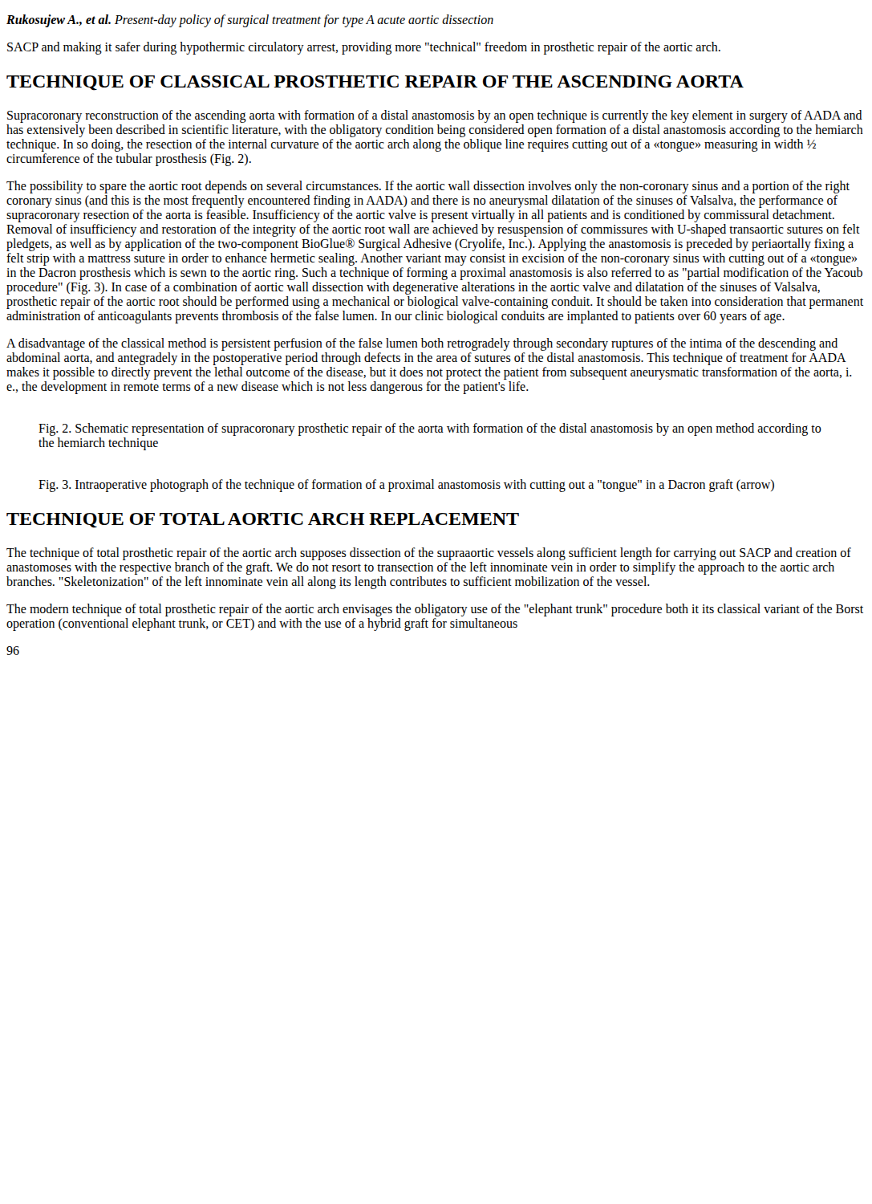Rukosujew A., et al. Present-day policy of surgical treatment for type A acute aortic dissection
SACP and making it safer during hypothermic circulatory arrest, providing more "technical" freedom in prosthetic repair of the aortic arch.
TECHNIQUE OF CLASSICAL PROSTHETIC REPAIR OF THE ASCENDING AORTA
Supracoronary reconstruction of the ascending aorta with formation of a distal anastomosis by an open technique is currently the key element in surgery of AADA and has extensively been described in scientific literature, with the obligatory condition being considered open formation of a distal anastomosis according to the hemiarch technique. In so doing, the resection of the internal curvature of the aortic arch along the oblique line requires cutting out of a «tongue» measuring in width ½ circumference of the tubular prosthesis (Fig. 2).
The possibility to spare the aortic root depends on several circumstances. If the aortic wall dissection involves only the non-coronary sinus and a portion of the right coronary sinus (and this is the most frequently encountered finding in AADA) and there is no aneurysmal dilatation of the sinuses of Valsalva, the performance of supracoronary resection of the aorta is feasible. Insufficiency of the aortic valve is present virtually in all patients and is conditioned by commissural detachment. Removal of insufficiency and restoration of the integrity of the aortic root wall are achieved by resuspension of commissures with U-shaped transaortic sutures on felt pledgets, as well as by application of the two-component BioGlue® Surgical Adhesive (Cryolife, Inc.). Applying the anastomosis is preceded by periaortally fixing a felt strip with a mattress suture in order to enhance hermetic sealing. Another variant may consist in excision of the non-coronary sinus with cutting out of a «tongue» in the Dacron prosthesis which is sewn to the aortic ring. Such a technique of forming a proximal anastomosis is also referred to as "partial modification of the Yacoub procedure" (Fig. 3). In case of a combination of aortic wall dissection with degenerative alterations in the aortic valve and dilatation of the sinuses of Valsalva, prosthetic repair of the aortic root should be performed using a mechanical or biological valve-containing conduit. It should be taken into consideration that permanent administration of anticoagulants prevents thrombosis of the false lumen. In our clinic biological conduits are implanted to patients over 60 years of age.
A disadvantage of the classical method is persistent perfusion of the false lumen both retrogradely through secondary ruptures of the intima of the descending and abdominal aorta, and antegradely in the postoperative period through defects in the area of sutures of the distal anastomosis. This technique of treatment for AADA makes it possible to directly prevent the lethal outcome of the disease, but it does not protect the patient from subsequent aneurysmatic transformation of the aorta, i. e., the development in remote terms of a new disease which is not less dangerous for the patient's life.
Fig. 2. Schematic representation of supracoronary prosthetic repair of the aorta with formation of the distal anastomosis by an open method according to the hemiarch technique
Fig. 3. Intraoperative photograph of the technique of formation of a proximal anastomosis with cutting out a "tongue" in a Dacron graft (arrow)
TECHNIQUE OF TOTAL AORTIC ARCH REPLACEMENT
The technique of total prosthetic repair of the aortic arch supposes dissection of the supraaortic vessels along sufficient length for carrying out SACP and creation of anastomoses with the respective branch of the graft. We do not resort to transection of the left innominate vein in order to simplify the approach to the aortic arch branches. "Skeletonization" of the left innominate vein all along its length contributes to sufficient mobilization of the vessel.
The modern technique of total prosthetic repair of the aortic arch envisages the obligatory use of the "elephant trunk" procedure both it its classical variant of the Borst operation (conventional elephant trunk, or CET) and with the use of a hybrid graft for simultaneous
96